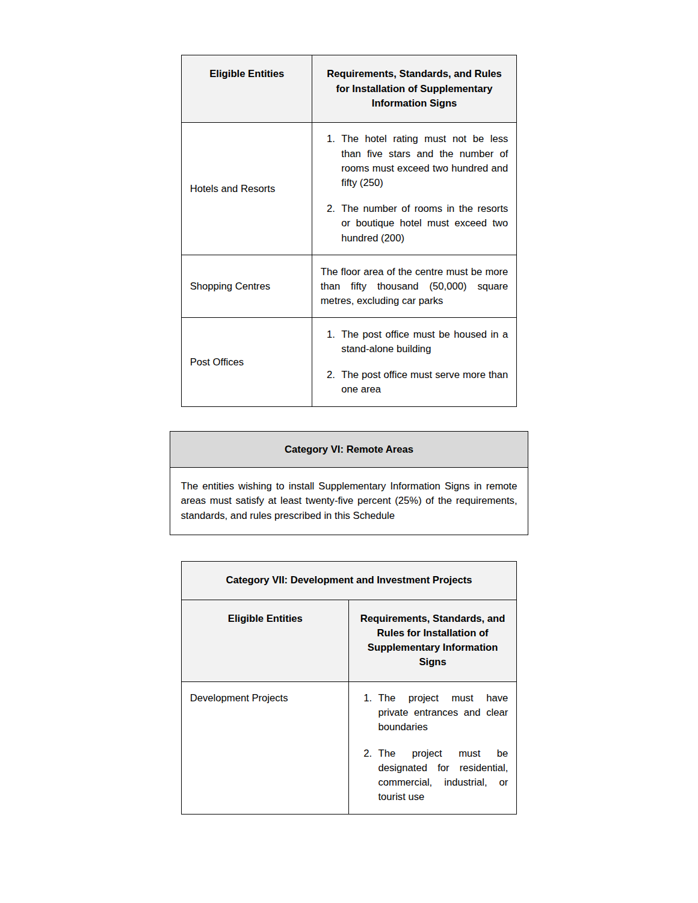| Eligible Entities | Requirements, Standards, and Rules for Installation of Supplementary Information Signs |
| --- | --- |
| Hotels and Resorts | The hotel rating must not be less than five stars and the number of rooms must exceed two hundred and fifty (250) The number of rooms in the resorts or boutique hotel must exceed two hundred (200) |
| Shopping Centres | The floor area of the centre must be more than fifty thousand (50,000) square metres, excluding car parks |
| Post Offices | The post office must be housed in a stand-alone building The post office must serve more than one area |
| Category VI: Remote Areas |
| --- |
| The entities wishing to install Supplementary Information Signs in remote areas must satisfy at least twenty-five percent (25%) of the requirements, standards, and rules prescribed in this Schedule |
| Category VII: Development and Investment Projects |
| --- |
| Eligible Entities | Requirements, Standards, and Rules for Installation of Supplementary Information Signs |
| Development Projects | The project must have private entrances and clear boundaries The project must be designated for residential, commercial, industrial, or tourist use |